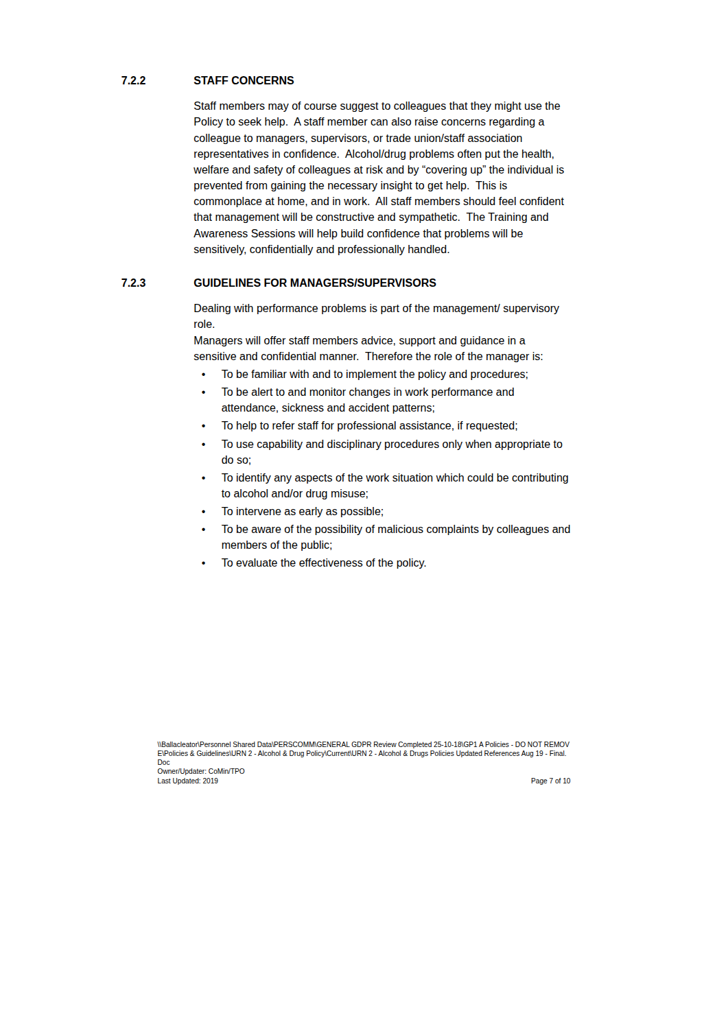7.2.2 STAFF CONCERNS
Staff members may of course suggest to colleagues that they might use the Policy to seek help. A staff member can also raise concerns regarding a colleague to managers, supervisors, or trade union/staff association representatives in confidence. Alcohol/drug problems often put the health, welfare and safety of colleagues at risk and by “covering up” the individual is prevented from gaining the necessary insight to get help. This is commonplace at home, and in work. All staff members should feel confident that management will be constructive and sympathetic. The Training and Awareness Sessions will help build confidence that problems will be sensitively, confidentially and professionally handled.
7.2.3 GUIDELINES FOR MANAGERS/SUPERVISORS
Dealing with performance problems is part of the management/ supervisory role.
Managers will offer staff members advice, support and guidance in a sensitive and confidential manner. Therefore the role of the manager is:
To be familiar with and to implement the policy and procedures;
To be alert to and monitor changes in work performance and attendance, sickness and accident patterns;
To help to refer staff for professional assistance, if requested;
To use capability and disciplinary procedures only when appropriate to do so;
To identify any aspects of the work situation which could be contributing to alcohol and/or drug misuse;
To intervene as early as possible;
To be aware of the possibility of malicious complaints by colleagues and members of the public;
To evaluate the effectiveness of the policy.
\\Ballacleator\Personnel Shared Data\PERSCOMM\GENERAL GDPR Review Completed 25-10-18\GP1 A Policies - DO NOT REMOVE\Policies & Guidelines\URN 2 - Alcohol & Drug Policy\Current\URN 2 - Alcohol & Drugs Policies Updated References Aug 19 - Final.Doc Owner/Updater: CoMin/TPO Last Updated: 2019 Page 7 of 10